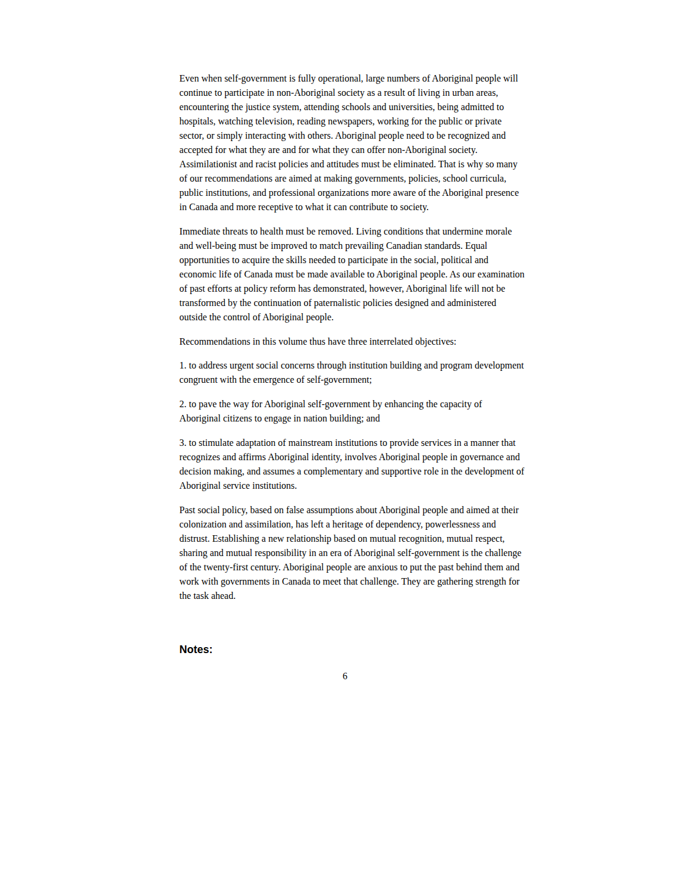Even when self-government is fully operational, large numbers of Aboriginal people will continue to participate in non-Aboriginal society as a result of living in urban areas, encountering the justice system, attending schools and universities, being admitted to hospitals, watching television, reading newspapers, working for the public or private sector, or simply interacting with others. Aboriginal people need to be recognized and accepted for what they are and for what they can offer non-Aboriginal society. Assimilationist and racist policies and attitudes must be eliminated. That is why so many of our recommendations are aimed at making governments, policies, school curricula, public institutions, and professional organizations more aware of the Aboriginal presence in Canada and more receptive to what it can contribute to society.
Immediate threats to health must be removed. Living conditions that undermine morale and well-being must be improved to match prevailing Canadian standards. Equal opportunities to acquire the skills needed to participate in the social, political and economic life of Canada must be made available to Aboriginal people. As our examination of past efforts at policy reform has demonstrated, however, Aboriginal life will not be transformed by the continuation of paternalistic policies designed and administered outside the control of Aboriginal people.
Recommendations in this volume thus have three interrelated objectives:
1. to address urgent social concerns through institution building and program development congruent with the emergence of self-government;
2. to pave the way for Aboriginal self-government by enhancing the capacity of Aboriginal citizens to engage in nation building; and
3. to stimulate adaptation of mainstream institutions to provide services in a manner that recognizes and affirms Aboriginal identity, involves Aboriginal people in governance and decision making, and assumes a complementary and supportive role in the development of Aboriginal service institutions.
Past social policy, based on false assumptions about Aboriginal people and aimed at their colonization and assimilation, has left a heritage of dependency, powerlessness and distrust. Establishing a new relationship based on mutual recognition, mutual respect, sharing and mutual responsibility in an era of Aboriginal self-government is the challenge of the twenty-first century. Aboriginal people are anxious to put the past behind them and work with governments in Canada to meet that challenge. They are gathering strength for the task ahead.
Notes:
6